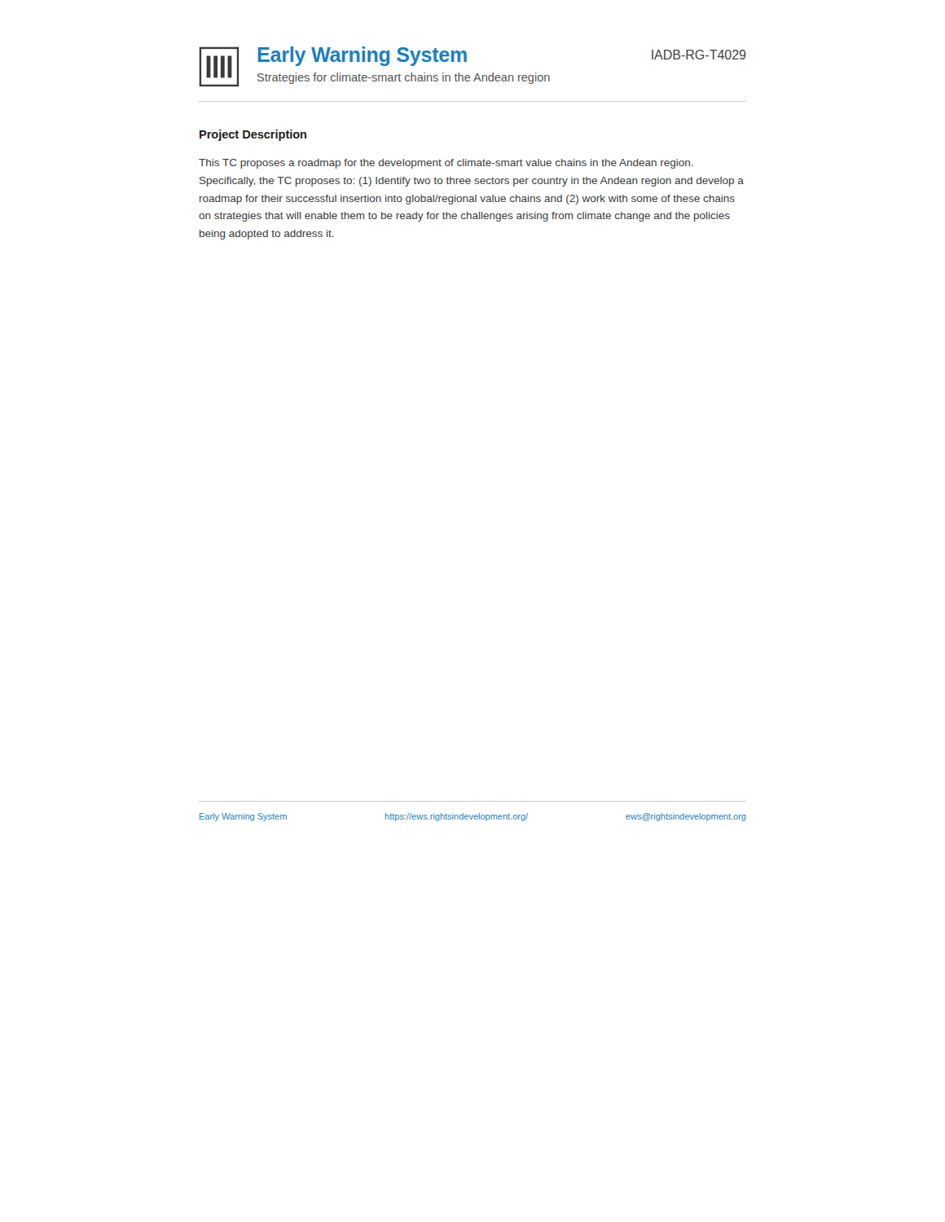Early Warning System Strategies for climate-smart chains in the Andean region
IADB-RG-T4029
Project Description
This TC proposes a roadmap for the development of climate-smart value chains in the Andean region. Specifically, the TC proposes to: (1) Identify two to three sectors per country in the Andean region and develop a roadmap for their successful insertion into global/regional value chains and (2) work with some of these chains on strategies that will enable them to be ready for the challenges arising from climate change and the policies being adopted to address it.
Early Warning System https://ews.rightsindevelopment.org/ ews@rightsindevelopment.org